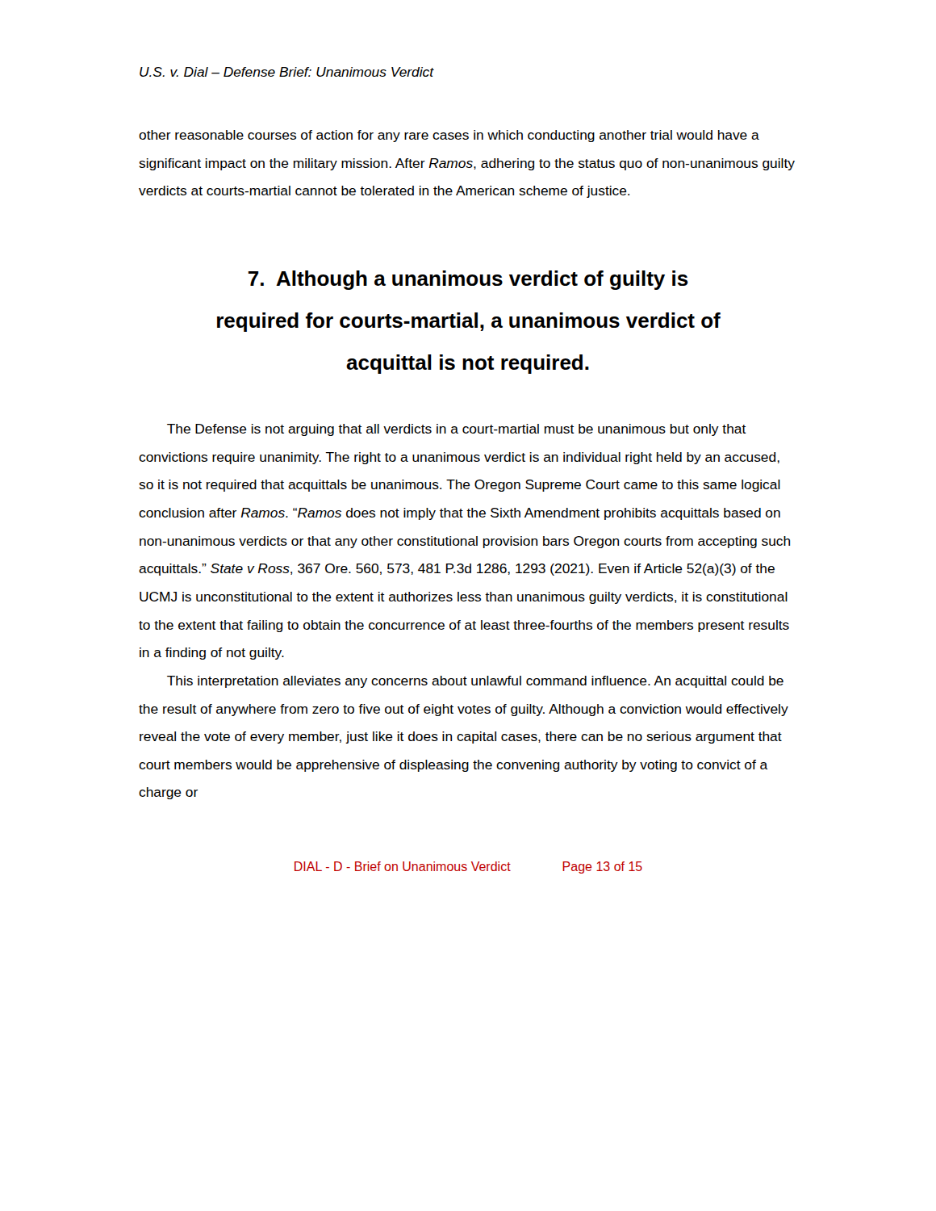U.S. v. Dial – Defense Brief: Unanimous Verdict
other reasonable courses of action for any rare cases in which conducting another trial would have a significant impact on the military mission. After Ramos, adhering to the status quo of non-unanimous guilty verdicts at courts-martial cannot be tolerated in the American scheme of justice.
7. Although a unanimous verdict of guilty is required for courts-martial, a unanimous verdict of acquittal is not required.
The Defense is not arguing that all verdicts in a court-martial must be unanimous but only that convictions require unanimity. The right to a unanimous verdict is an individual right held by an accused, so it is not required that acquittals be unanimous. The Oregon Supreme Court came to this same logical conclusion after Ramos. “Ramos does not imply that the Sixth Amendment prohibits acquittals based on non-unanimous verdicts or that any other constitutional provision bars Oregon courts from accepting such acquittals.” State v Ross, 367 Ore. 560, 573, 481 P.3d 1286, 1293 (2021). Even if Article 52(a)(3) of the UCMJ is unconstitutional to the extent it authorizes less than unanimous guilty verdicts, it is constitutional to the extent that failing to obtain the concurrence of at least three-fourths of the members present results in a finding of not guilty.
This interpretation alleviates any concerns about unlawful command influence. An acquittal could be the result of anywhere from zero to five out of eight votes of guilty. Although a conviction would effectively reveal the vote of every member, just like it does in capital cases, there can be no serious argument that court members would be apprehensive of displeasing the convening authority by voting to convict of a charge or
DIAL - D - Brief on Unanimous Verdict Page 13 of 15